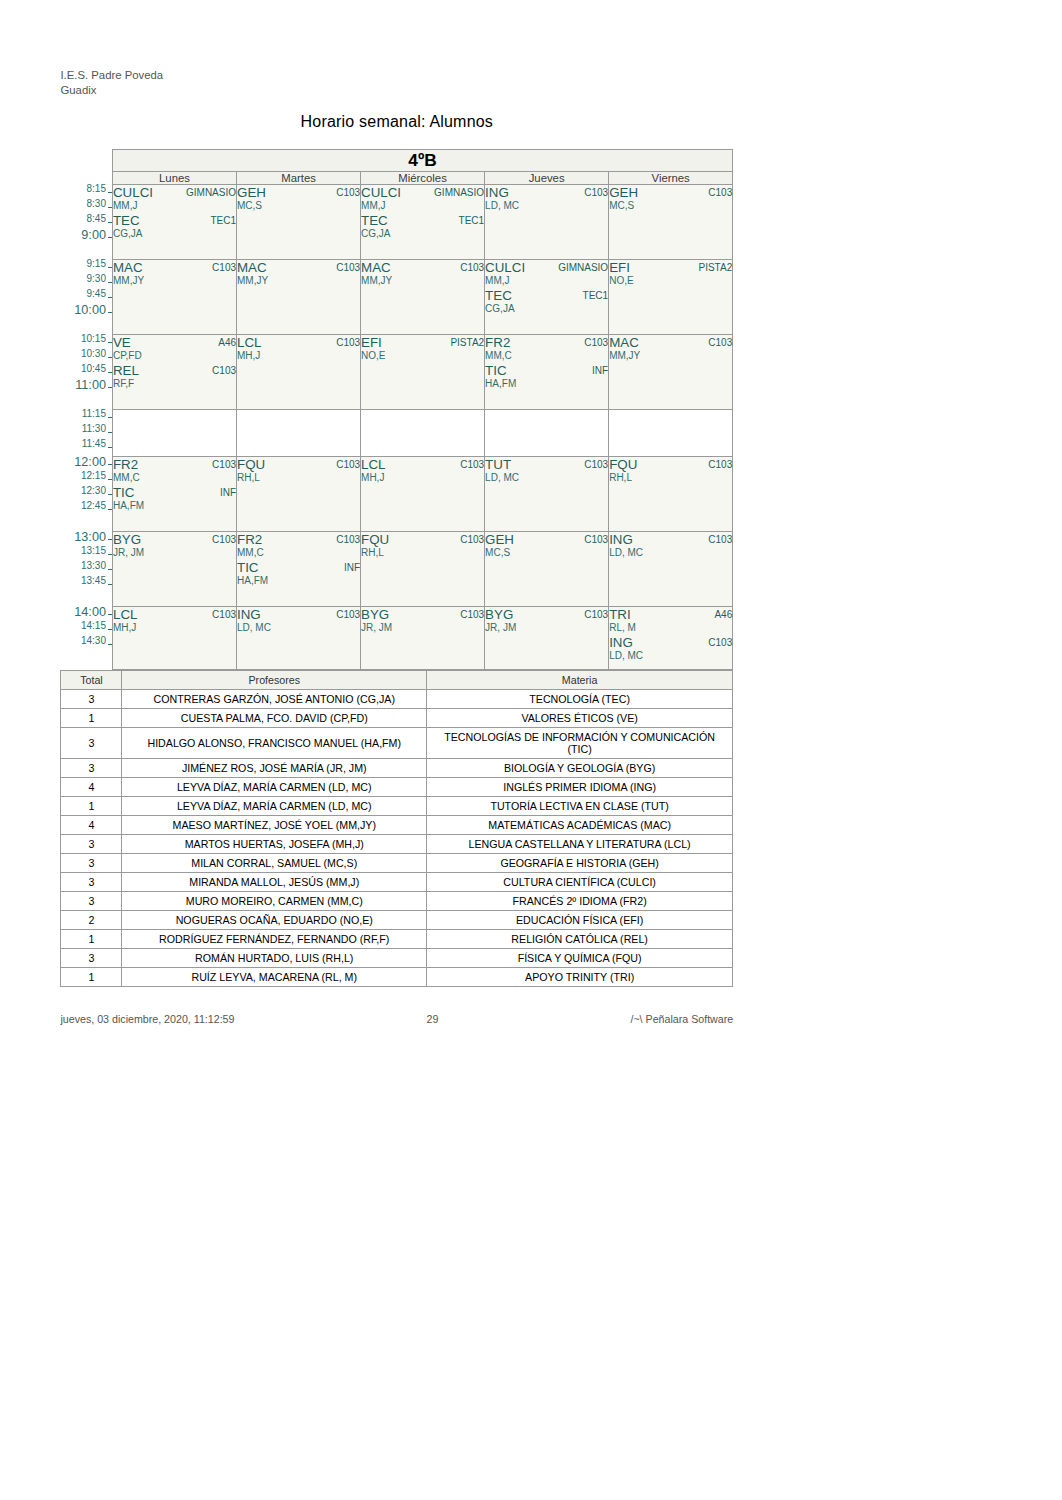I.E.S. Padre Poveda
Guadix
Horario semanal: Alumnos
| | 4ºB |
| | Lunes | Martes | Miércoles | Jueves | Viernes |
| 8:15 8:30 8:45 9:00 | CULCI GIMNASIO MM,J TEC TEC1 CG,JA | GEH C103 MC,S | CULCI GIMNASIO MM,J TEC TEC1 CG,JA | ING C103 LD, MC | GEH C103 MC,S |
| 9:15 9:30 9:45 10:00 | MAC C103 MM,JY | MAC C103 MM,JY | MAC C103 MM,JY | CULCI GIMNASIO MM,J TEC TEC1 CG,JA | EFI PISTA2 NO,E |
| 10:15 10:30 10:45 11:00 | VE A46 CP,FD REL C103 RF,F | LCL C103 MH,J | EFI PISTA2 NO,E | FR2 C103 MM,C TIC INF HA,FM | MAC C103 MM,JY |
| 11:15 11:30 11:45 | | | | | |
| 12:00 12:15 12:30 12:45 | FR2 C103 MM,C TIC INF HA,FM | FQU C103 RH,L | LCL C103 MH,J | TUT C103 LD, MC | FQU C103 RH,L |
| 13:00 13:15 13:30 13:45 | BYG C103 JR, JM | FR2 C103 MM,C TIC INF HA,FM | FQU C103 RH,L | GEH C103 MC,S | ING C103 LD, MC |
| 14:00 14:15 14:30 | LCL C103 MH,J | ING C103 LD, MC | BYG C103 JR, JM | BYG C103 JR, JM | TRI A46 RL, M ING C103 LD, MC |
| Total | Profesores | Materia |
| --- | --- | --- |
| 3 | CONTRERAS GARZÓN, JOSÉ ANTONIO (CG,JA) | TECNOLOGÍA (TEC) |
| 1 | CUESTA PALMA, FCO. DAVID (CP,FD) | VALORES ÉTICOS (VE) |
| 3 | HIDALGO ALONSO, FRANCISCO MANUEL (HA,FM) | TECNOLOGÍAS DE INFORMACIÓN Y COMUNICACIÓN (TIC) |
| 3 | JIMÉNEZ ROS, JOSÉ MARÍA (JR, JM) | BIOLOGÍA Y GEOLOGÍA (BYG) |
| 4 | LEYVA DÍAZ, MARÍA CARMEN (LD, MC) | INGLÉS PRIMER IDIOMA (ING) |
| 1 | LEYVA DÍAZ, MARÍA CARMEN (LD, MC) | TUTORÍA LECTIVA EN CLASE (TUT) |
| 4 | MAESO MARTÍNEZ, JOSÉ YOEL (MM,JY) | MATEMÁTICAS ACADÉMICAS (MAC) |
| 3 | MARTOS HUERTAS, JOSEFA (MH,J) | LENGUA CASTELLANA Y LITERATURA (LCL) |
| 3 | MILAN CORRAL, SAMUEL (MC,S) | GEOGRAFÍA E HISTORIA (GEH) |
| 3 | MIRANDA MALLOL, JESÚS (MM,J) | CULTURA CIENTÍFICA (CULCI) |
| 3 | MURO MOREIRO, CARMEN (MM,C) | FRANCÉS 2º IDIOMA (FR2) |
| 2 | NOGUERAS OCAÑA, EDUARDO (NO,E) | EDUCACIÓN FÍSICA (EFI) |
| 1 | RODRÍGUEZ FERNÁNDEZ, FERNANDO (RF,F) | RELIGIÓN CATÓLICA (REL) |
| 3 | ROMÁN HURTADO, LUIS (RH,L) | FÍSICA Y QUÍMICA (FQU) |
| 1 | RUÍZ LEYVA, MACARENA (RL, M) | APOYO TRINITY (TRI) |
jueves, 03 diciembre, 2020, 11:12:59
29
/~\ Peñalara Software